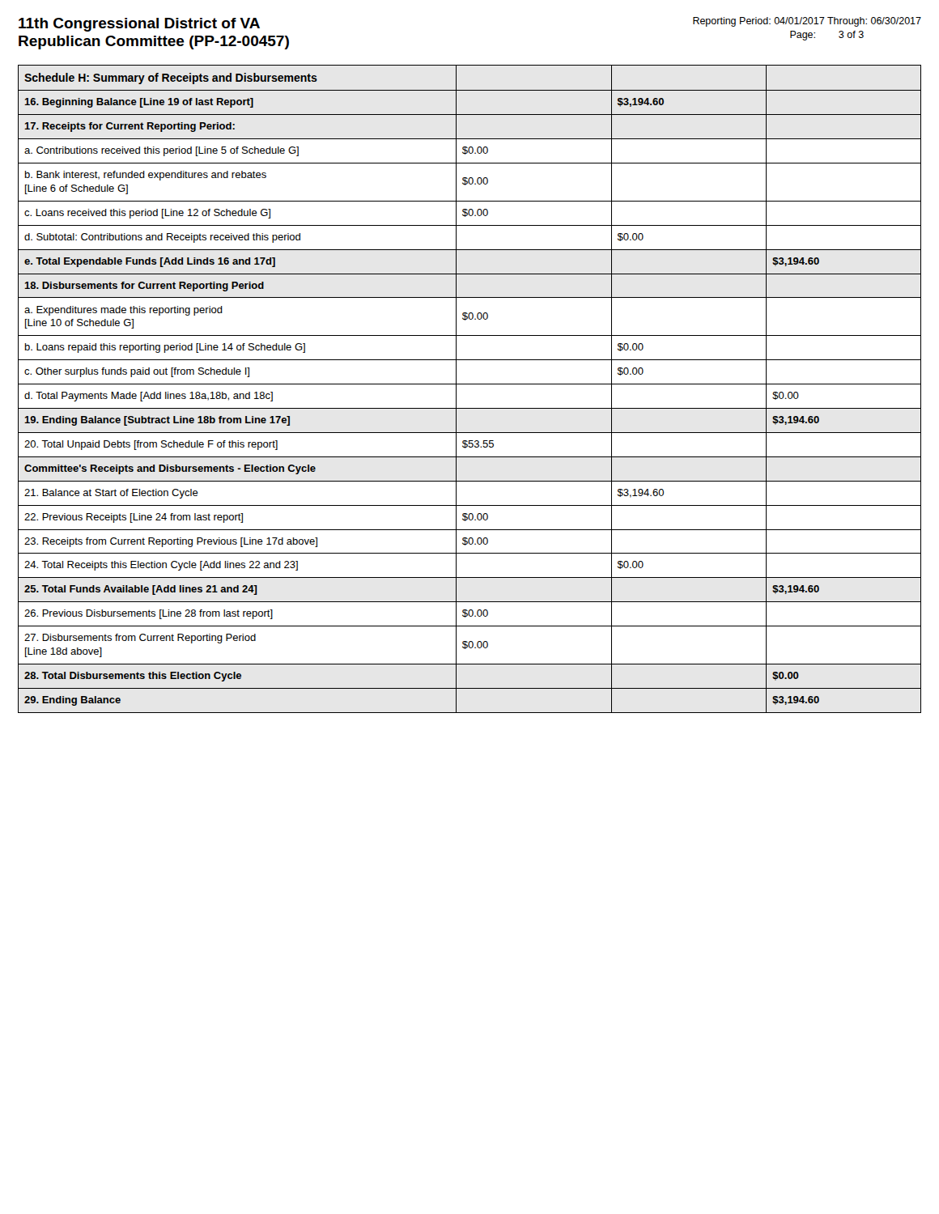11th Congressional District of VA
Republican Committee (PP-12-00457)
Reporting Period: 04/01/2017 Through: 06/30/2017 Page: 3 of 3
| Schedule H: Summary of Receipts and Disbursements | | | |
| 16. Beginning Balance [Line 19 of last Report] | | $3,194.60 | |
| 17. Receipts for Current Reporting Period: | | | |
| a. Contributions received this period [Line 5 of Schedule G] | $0.00 | | |
| b. Bank interest, refunded expenditures and rebates [Line 6 of Schedule G] | $0.00 | | |
| c. Loans received this period [Line 12 of Schedule G] | $0.00 | | |
| d. Subtotal: Contributions and Receipts received this period | | $0.00 | |
| e. Total Expendable Funds [Add Linds 16 and 17d] | | | $3,194.60 |
| 18. Disbursements for Current Reporting Period | | | |
| a. Expenditures made this reporting period [Line 10 of Schedule G] | $0.00 | | |
| b. Loans repaid this reporting period [Line 14 of Schedule G] | | $0.00 | |
| c. Other surplus funds paid out [from Schedule I] | | $0.00 | |
| d. Total Payments Made [Add lines 18a,18b, and 18c] | | | $0.00 |
| 19. Ending Balance [Subtract Line 18b from Line 17e] | | | $3,194.60 |
| 20. Total Unpaid Debts [from Schedule F of this report] | $53.55 | | |
| Committee's Receipts and Disbursements - Election Cycle | | | |
| 21. Balance at Start of Election Cycle | | $3,194.60 | |
| 22. Previous Receipts [Line 24 from last report] | $0.00 | | |
| 23. Receipts from Current Reporting Previous [Line 17d above] | $0.00 | | |
| 24. Total Receipts this Election Cycle [Add lines 22 and 23] | | $0.00 | |
| 25. Total Funds Available [Add lines 21 and 24] | | | $3,194.60 |
| 26. Previous Disbursements [Line 28 from last report] | $0.00 | | |
| 27. Disbursements from Current Reporting Period [Line 18d above] | $0.00 | | |
| 28. Total Disbursements this Election Cycle | | | $0.00 |
| 29. Ending Balance | | | $3,194.60 |